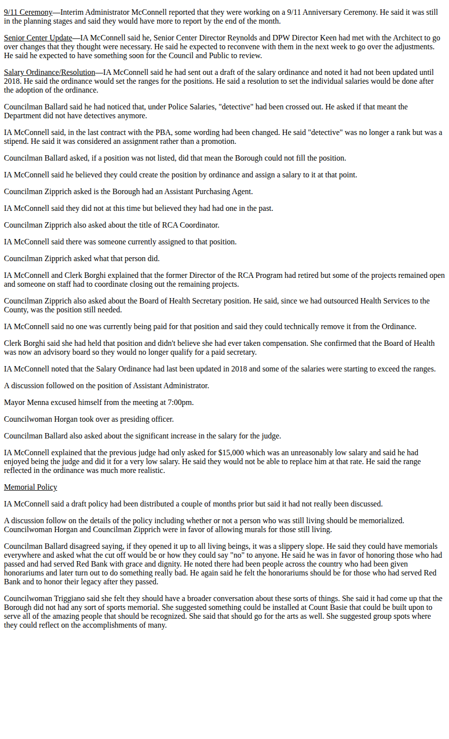9/11 Ceremony—Interim Administrator McConnell reported that they were working on a 9/11 Anniversary Ceremony. He said it was still in the planning stages and said they would have more to report by the end of the month.
Senior Center Update—IA McConnell said he, Senior Center Director Reynolds and DPW Director Keen had met with the Architect to go over changes that they thought were necessary. He said he expected to reconvene with them in the next week to go over the adjustments. He said he expected to have something soon for the Council and Public to review.
Salary Ordinance/Resolution—IA McConnell said he had sent out a draft of the salary ordinance and noted it had not been updated until 2018. He said the ordinance would set the ranges for the positions. He said a resolution to set the individual salaries would be done after the adoption of the ordinance.
Councilman Ballard said he had noticed that, under Police Salaries, "detective" had been crossed out. He asked if that meant the Department did not have detectives anymore.
IA McConnell said, in the last contract with the PBA, some wording had been changed. He said "detective" was no longer a rank but was a stipend. He said it was considered an assignment rather than a promotion.
Councilman Ballard asked, if a position was not listed, did that mean the Borough could not fill the position.
IA McConnell said he believed they could create the position by ordinance and assign a salary to it at that point.
Councilman Zipprich asked is the Borough had an Assistant Purchasing Agent.
IA McConnell said they did not at this time but believed they had had one in the past.
Councilman Zipprich also asked about the title of RCA Coordinator.
IA McConnell said there was someone currently assigned to that position.
Councilman Zipprich asked what that person did.
IA McConnell and Clerk Borghi explained that the former Director of the RCA Program had retired but some of the projects remained open and someone on staff had to coordinate closing out the remaining projects.
Councilman Zipprich also asked about the Board of Health Secretary position. He said, since we had outsourced Health Services to the County, was the position still needed.
IA McConnell said no one was currently being paid for that position and said they could technically remove it from the Ordinance.
Clerk Borghi said she had held that position and didn't believe she had ever taken compensation. She confirmed that the Board of Health was now an advisory board so they would no longer qualify for a paid secretary.
IA McConnell noted that the Salary Ordinance had last been updated in 2018 and some of the salaries were starting to exceed the ranges.
A discussion followed on the position of Assistant Administrator.
Mayor Menna excused himself from the meeting at 7:00pm.
Councilwoman Horgan took over as presiding officer.
Councilman Ballard also asked about the significant increase in the salary for the judge.
IA McConnell explained that the previous judge had only asked for $15,000 which was an unreasonably low salary and said he had enjoyed being the judge and did it for a very low salary. He said they would not be able to replace him at that rate. He said the range reflected in the ordinance was much more realistic.
Memorial Policy
IA McConnell said a draft policy had been distributed a couple of months prior but said it had not really been discussed.
A discussion follow on the details of the policy including whether or not a person who was still living should be memorialized. Councilwoman Horgan and Councilman Zipprich were in favor of allowing murals for those still living.
Councilman Ballard disagreed saying, if they opened it up to all living beings, it was a slippery slope. He said they could have memorials everywhere and asked what the cut off would be or how they could say "no" to anyone. He said he was in favor of honoring those who had passed and had served Red Bank with grace and dignity. He noted there had been people across the country who had been given honorariums and later turn out to do something really bad. He again said he felt the honorariums should be for those who had served Red Bank and to honor their legacy after they passed.
Councilwoman Triggiano said she felt they should have a broader conversation about these sorts of things. She said it had come up that the Borough did not had any sort of sports memorial. She suggested something could be installed at Count Basie that could be built upon to serve all of the amazing people that should be recognized. She said that should go for the arts as well. She suggested group spots where they could reflect on the accomplishments of many.